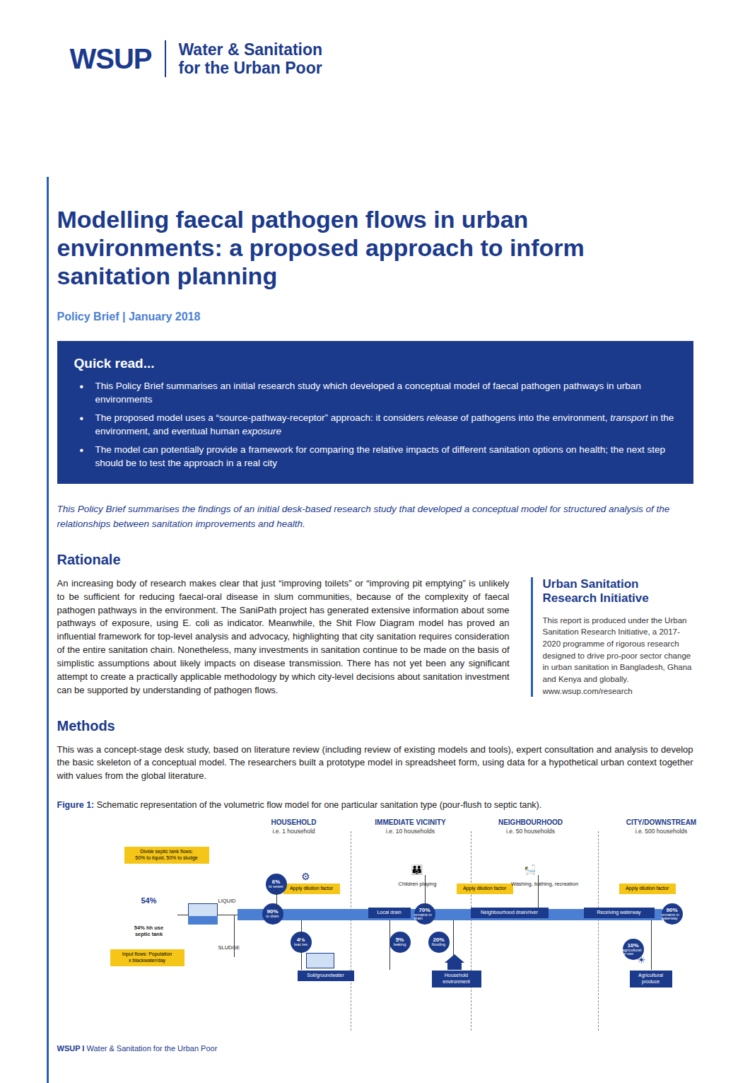WSUP
Water & Sanitation
for the Urban Poor
Modelling faecal pathogen flows in urban environments: a proposed approach to inform sanitation planning
Policy Brief | January 2018
Quick read...
This Policy Brief summarises an initial research study which developed a conceptual model of faecal pathogen pathways in urban environments
The proposed model uses a “source-pathway-receptor” approach: it considers release of pathogens into the environment, transport in the environment, and eventual human exposure
The model can potentially provide a framework for comparing the relative impacts of different sanitation options on health; the next step should be to test the approach in a real city
This Policy Brief summarises the findings of an initial desk-based research study that developed a conceptual model for structured analysis of the relationships between sanitation improvements and health.
Rationale
An increasing body of research makes clear that just “improving toilets” or “improving pit emptying” is unlikely to be sufficient for reducing faecal-oral disease in slum communities, because of the complexity of faecal pathogen pathways in the environment. The SaniPath project has generated extensive information about some pathways of exposure, using E. coli as indicator. Meanwhile, the Shit Flow Diagram model has proved an influential framework for top-level analysis and advocacy, highlighting that city sanitation requires consideration of the entire sanitation chain. Nonetheless, many investments in sanitation continue to be made on the basis of simplistic assumptions about likely impacts on disease transmission. There has not yet been any significant attempt to create a practically applicable methodology by which city-level decisions about sanitation investment can be supported by understanding of pathogen flows.
Urban Sanitation
Research Initiative
This report is produced under the Urban Sanitation Research Initiative, a 2017-2020 programme of rigorous research designed to drive pro-poor sector change in urban sanitation in Bangladesh, Ghana and Kenya and globally. www.wsup.com/research
Methods
This was a concept-stage desk study, based on literature review (including review of existing models and tools), expert consultation and analysis to develop the basic skeleton of a conceptual model. The researchers built a prototype model in spreadsheet form, using data for a hypothetical urban context together with values from the global literature.
Figure 1: Schematic representation of the volumetric flow model for one particular sanitation type (pour-flush to septic tank).
HOUSEHOLDi.e. 1 household
IMMEDIATE VICINITYi.e. 10 households
NEIGHBOURHOODi.e. 50 households
CITY/DOWNSTREAMi.e. 500 households
Divide septic tank flows:
50% to liquid, 50% to sludge
Apply dilution factor
Apply dilution factor
Apply dilution factor
Input flows: Population
x blackwater/day
54%
54% hh use
septic tank
LIQUID
SLUDGE
6%to sewer
90%to drain
4%leaches
5%leaking
70%remains in drain
20%flooding
90%remains in waterway
10%agricultural re-use
Local drain
Neighbourhood drain/river
Receiving waterway
Soil/groundwater
Household
environment
Agricultural
produce
⚙
👪
Children playing
🛀
Washing, bathing, recreation
☀
WSUP I Water & Sanitation for the Urban Poor